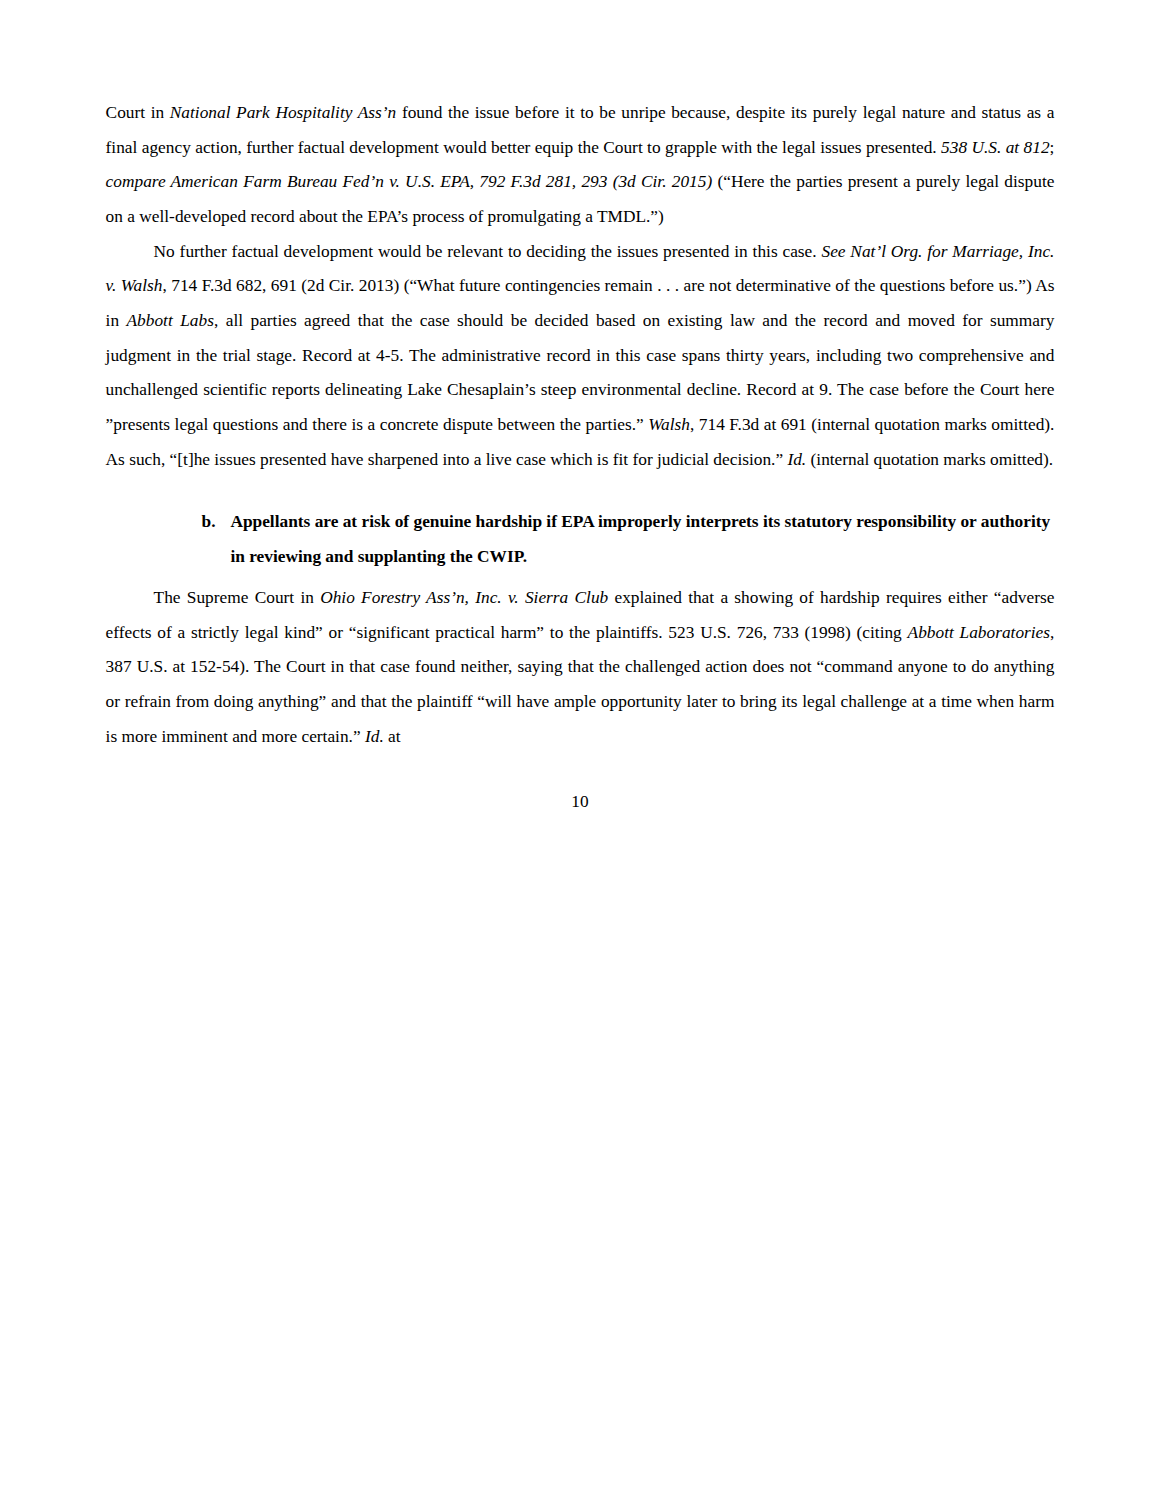Court in National Park Hospitality Ass’n found the issue before it to be unripe because, despite its purely legal nature and status as a final agency action, further factual development would better equip the Court to grapple with the legal issues presented. 538 U.S. at 812; compare American Farm Bureau Fed’n v. U.S. EPA, 792 F.3d 281, 293 (3d Cir. 2015) (“Here the parties present a purely legal dispute on a well-developed record about the EPA’s process of promulgating a TMDL.”)
No further factual development would be relevant to deciding the issues presented in this case. See Nat’l Org. for Marriage, Inc. v. Walsh, 714 F.3d 682, 691 (2d Cir. 2013) (“What future contingencies remain . . . are not determinative of the questions before us.”) As in Abbott Labs, all parties agreed that the case should be decided based on existing law and the record and moved for summary judgment in the trial stage. Record at 4-5. The administrative record in this case spans thirty years, including two comprehensive and unchallenged scientific reports delineating Lake Chesaplain’s steep environmental decline. Record at 9. The case before the Court here ”presents legal questions and there is a concrete dispute between the parties.” Walsh, 714 F.3d at 691 (internal quotation marks omitted). As such, “[t]he issues presented have sharpened into a live case which is fit for judicial decision.” Id. (internal quotation marks omitted).
b. Appellants are at risk of genuine hardship if EPA improperly interprets its statutory responsibility or authority in reviewing and supplanting the CWIP.
The Supreme Court in Ohio Forestry Ass’n, Inc. v. Sierra Club explained that a showing of hardship requires either “adverse effects of a strictly legal kind” or “significant practical harm” to the plaintiffs. 523 U.S. 726, 733 (1998) (citing Abbott Laboratories, 387 U.S. at 152-54). The Court in that case found neither, saying that the challenged action does not “command anyone to do anything or refrain from doing anything” and that the plaintiff “will have ample opportunity later to bring its legal challenge at a time when harm is more imminent and more certain.” Id. at
10